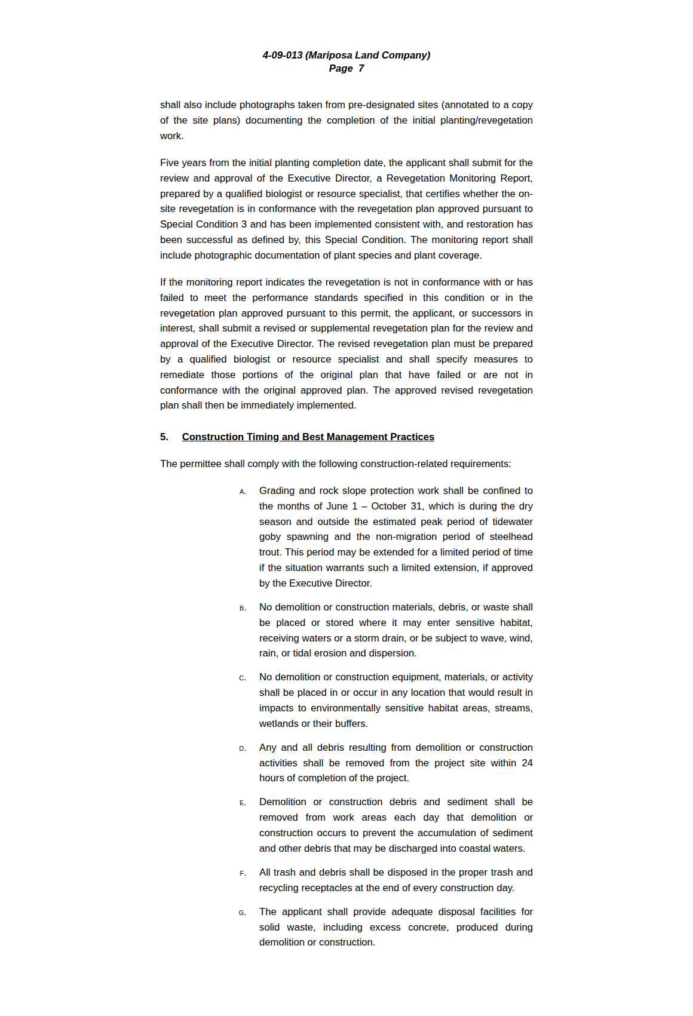4-09-013 (Mariposa Land Company)
Page 7
shall also include photographs taken from pre-designated sites (annotated to a copy of the site plans) documenting the completion of the initial planting/revegetation work.
Five years from the initial planting completion date, the applicant shall submit for the review and approval of the Executive Director, a Revegetation Monitoring Report, prepared by a qualified biologist or resource specialist, that certifies whether the on-site revegetation is in conformance with the revegetation plan approved pursuant to Special Condition 3 and has been implemented consistent with, and restoration has been successful as defined by, this Special Condition. The monitoring report shall include photographic documentation of plant species and plant coverage.
If the monitoring report indicates the revegetation is not in conformance with or has failed to meet the performance standards specified in this condition or in the revegetation plan approved pursuant to this permit, the applicant, or successors in interest, shall submit a revised or supplemental revegetation plan for the review and approval of the Executive Director. The revised revegetation plan must be prepared by a qualified biologist or resource specialist and shall specify measures to remediate those portions of the original plan that have failed or are not in conformance with the original approved plan. The approved revised revegetation plan shall then be immediately implemented.
5. Construction Timing and Best Management Practices
The permittee shall comply with the following construction-related requirements:
Grading and rock slope protection work shall be confined to the months of June 1 – October 31, which is during the dry season and outside the estimated peak period of tidewater goby spawning and the non-migration period of steelhead trout. This period may be extended for a limited period of time if the situation warrants such a limited extension, if approved by the Executive Director.
No demolition or construction materials, debris, or waste shall be placed or stored where it may enter sensitive habitat, receiving waters or a storm drain, or be subject to wave, wind, rain, or tidal erosion and dispersion.
No demolition or construction equipment, materials, or activity shall be placed in or occur in any location that would result in impacts to environmentally sensitive habitat areas, streams, wetlands or their buffers.
Any and all debris resulting from demolition or construction activities shall be removed from the project site within 24 hours of completion of the project.
Demolition or construction debris and sediment shall be removed from work areas each day that demolition or construction occurs to prevent the accumulation of sediment and other debris that may be discharged into coastal waters.
All trash and debris shall be disposed in the proper trash and recycling receptacles at the end of every construction day.
The applicant shall provide adequate disposal facilities for solid waste, including excess concrete, produced during demolition or construction.